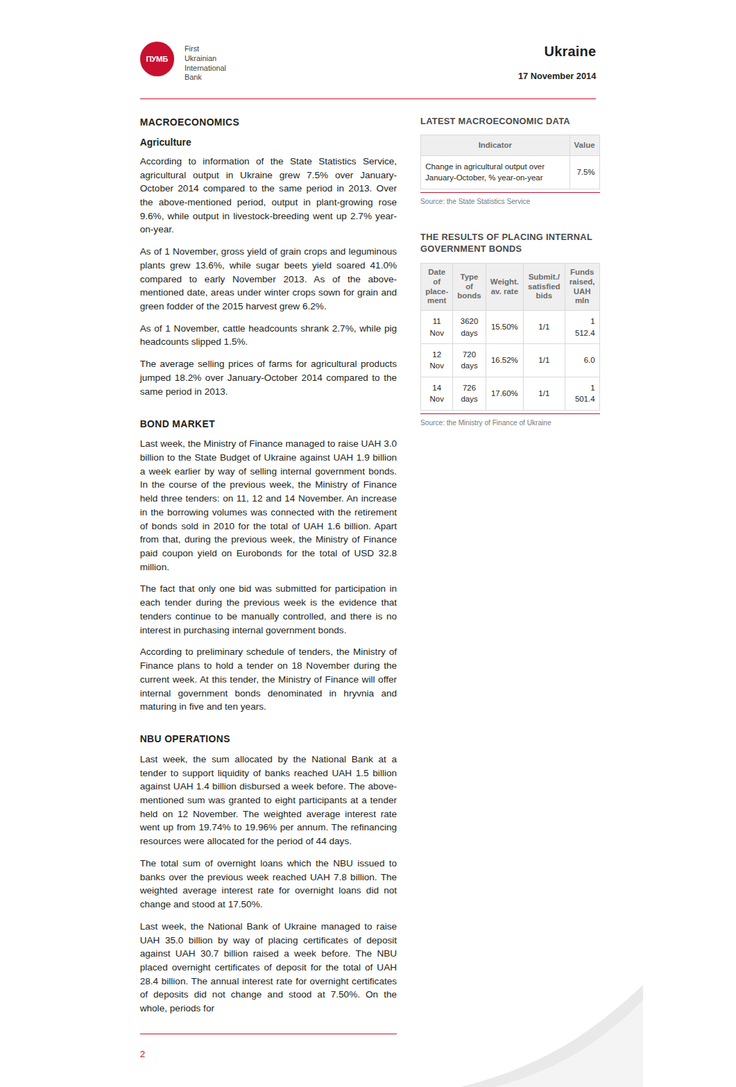ПУМБ
First Ukrainian International Bank
Ukraine
17 November 2014
Macroeconomics
Agriculture
According to information of the State Statistics Service, agricultural output in Ukraine grew 7.5% over January-October 2014 compared to the same period in 2013. Over the above-mentioned period, output in plant-growing rose 9.6%, while output in livestock-breeding went up 2.7% year-on-year.
As of 1 November, gross yield of grain crops and leguminous plants grew 13.6%, while sugar beets yield soared 41.0% compared to early November 2013. As of the above-mentioned date, areas under winter crops sown for grain and green fodder of the 2015 harvest grew 6.2%.
As of 1 November, cattle headcounts shrank 2.7%, while pig headcounts slipped 1.5%.
The average selling prices of farms for agricultural products jumped 18.2% over January-October 2014 compared to the same period in 2013.
Bond market
Last week, the Ministry of Finance managed to raise UAH 3.0 billion to the State Budget of Ukraine against UAH 1.9 billion a week earlier by way of selling internal government bonds. In the course of the previous week, the Ministry of Finance held three tenders: on 11, 12 and 14 November. An increase in the borrowing volumes was connected with the retirement of bonds sold in 2010 for the total of UAH 1.6 billion. Apart from that, during the previous week, the Ministry of Finance paid coupon yield on Eurobonds for the total of USD 32.8 million.
The fact that only one bid was submitted for participation in each tender during the previous week is the evidence that tenders continue to be manually controlled, and there is no interest in purchasing internal government bonds.
According to preliminary schedule of tenders, the Ministry of Finance plans to hold a tender on 18 November during the current week. At this tender, the Ministry of Finance will offer internal government bonds denominated in hryvnia and maturing in five and ten years.
NBU operations
Last week, the sum allocated by the National Bank at a tender to support liquidity of banks reached UAH 1.5 billion against UAH 1.4 billion disbursed a week before. The above-mentioned sum was granted to eight participants at a tender held on 12 November. The weighted average interest rate went up from 19.74% to 19.96% per annum. The refinancing resources were allocated for the period of 44 days.
The total sum of overnight loans which the NBU issued to banks over the previous week reached UAH 7.8 billion. The weighted average interest rate for overnight loans did not change and stood at 17.50%.
Last week, the National Bank of Ukraine managed to raise UAH 35.0 billion by way of placing certificates of deposit against UAH 30.7 billion raised a week before. The NBU placed overnight certificates of deposit for the total of UAH 28.4 billion. The annual interest rate for overnight certificates of deposits did not change and stood at 7.50%. On the whole, periods for
Latest macroeconomic data
| Indicator | Value |
| --- | --- |
| Change in agricultural output over January-October, % year-on-year | 7.5% |
Source: the State Statistics Service
The results of placing internal government bonds
| Date of place­ment | Type of bonds | Weight. av. rate | Submit./ satisfied bids | Funds raised, UAH mln |
| --- | --- | --- | --- | --- |
| 11 Nov | 3620 days | 15.50% | 1/1 | 1 512.4 |
| 12 Nov | 720 days | 16.52% | 1/1 | 6.0 |
| 14 Nov | 726 days | 17.60% | 1/1 | 1 501.4 |
Source: the Ministry of Finance of Ukraine
2